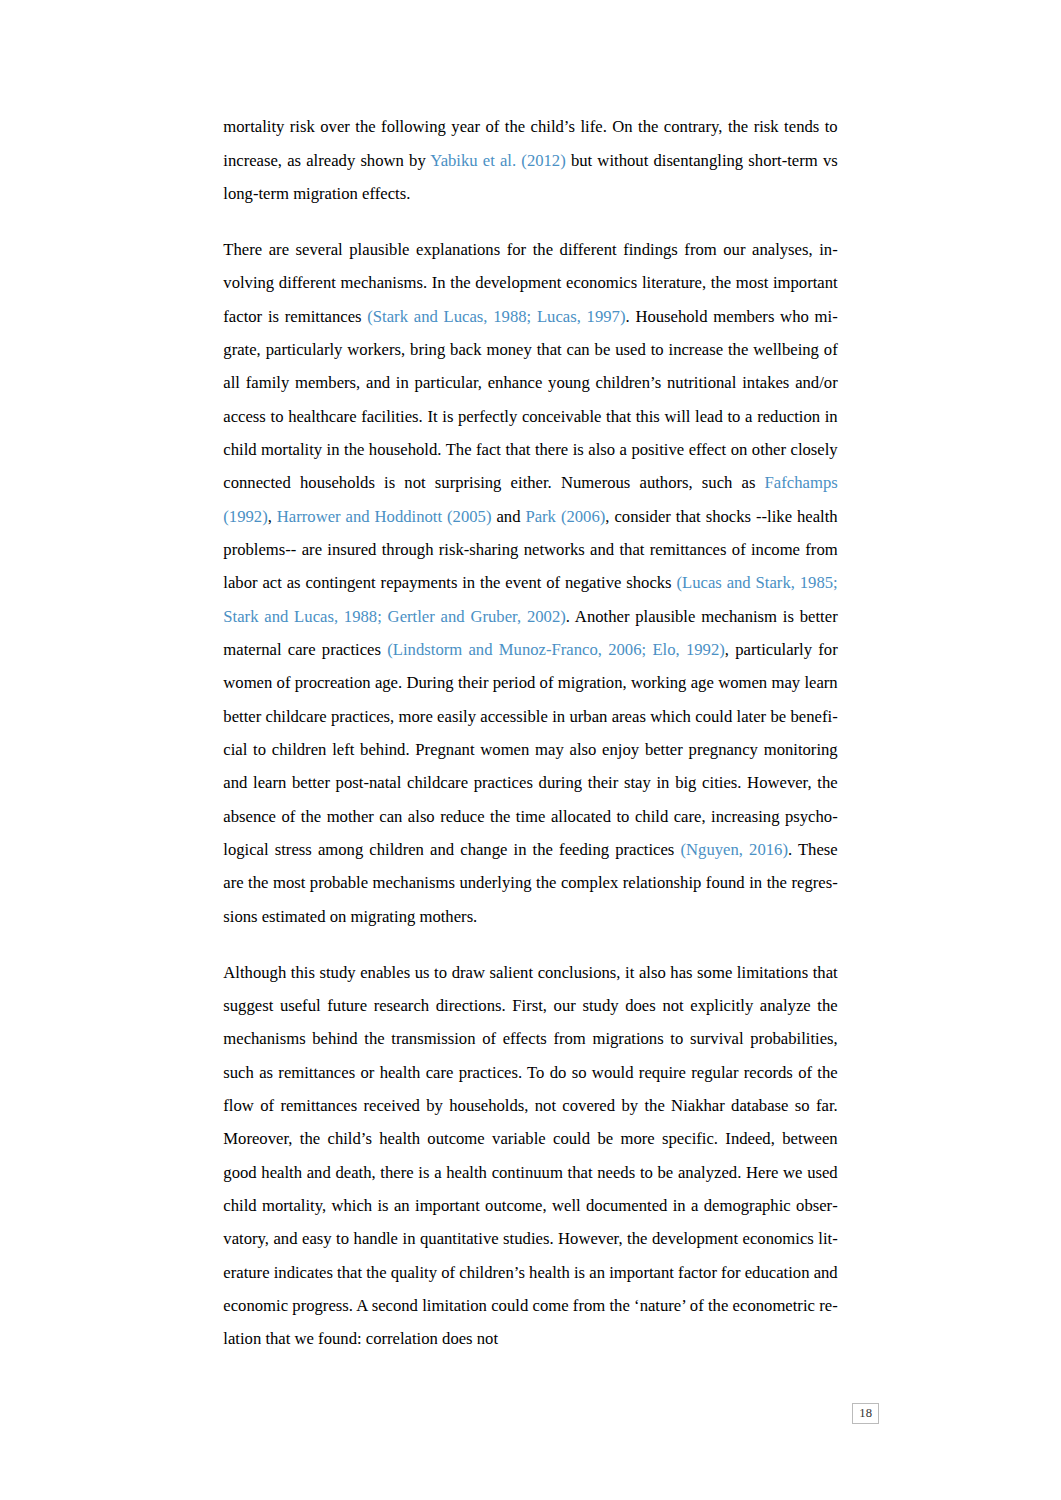mortality risk over the following year of the child’s life. On the contrary, the risk tends to increase, as already shown by Yabiku et al. (2012) but without disentangling short-term vs long-term migration effects.
There are several plausible explanations for the different findings from our analyses, involving different mechanisms. In the development economics literature, the most important factor is remittances (Stark and Lucas, 1988; Lucas, 1997). Household members who migrate, particularly workers, bring back money that can be used to increase the wellbeing of all family members, and in particular, enhance young children’s nutritional intakes and/or access to healthcare facilities. It is perfectly conceivable that this will lead to a reduction in child mortality in the household. The fact that there is also a positive effect on other closely connected households is not surprising either. Numerous authors, such as Fafchamps (1992), Harrower and Hoddinott (2005) and Park (2006), consider that shocks --like health problems-- are insured through risk-sharing networks and that remittances of income from labor act as contingent repayments in the event of negative shocks (Lucas and Stark, 1985; Stark and Lucas, 1988; Gertler and Gruber, 2002). Another plausible mechanism is better maternal care practices (Lindstorm and Munoz-Franco, 2006; Elo, 1992), particularly for women of procreation age. During their period of migration, working age women may learn better childcare practices, more easily accessible in urban areas which could later be beneficial to children left behind. Pregnant women may also enjoy better pregnancy monitoring and learn better post-natal childcare practices during their stay in big cities. However, the absence of the mother can also reduce the time allocated to child care, increasing psychological stress among children and change in the feeding practices (Nguyen, 2016). These are the most probable mechanisms underlying the complex relationship found in the regressions estimated on migrating mothers.
Although this study enables us to draw salient conclusions, it also has some limitations that suggest useful future research directions. First, our study does not explicitly analyze the mechanisms behind the transmission of effects from migrations to survival probabilities, such as remittances or health care practices. To do so would require regular records of the flow of remittances received by households, not covered by the Niakhar database so far. Moreover, the child’s health outcome variable could be more specific. Indeed, between good health and death, there is a health continuum that needs to be analyzed. Here we used child mortality, which is an important outcome, well documented in a demographic observatory, and easy to handle in quantitative studies. However, the development economics literature indicates that the quality of children’s health is an important factor for education and economic progress. A second limitation could come from the ‘nature’ of the econometric relation that we found: correlation does not
18